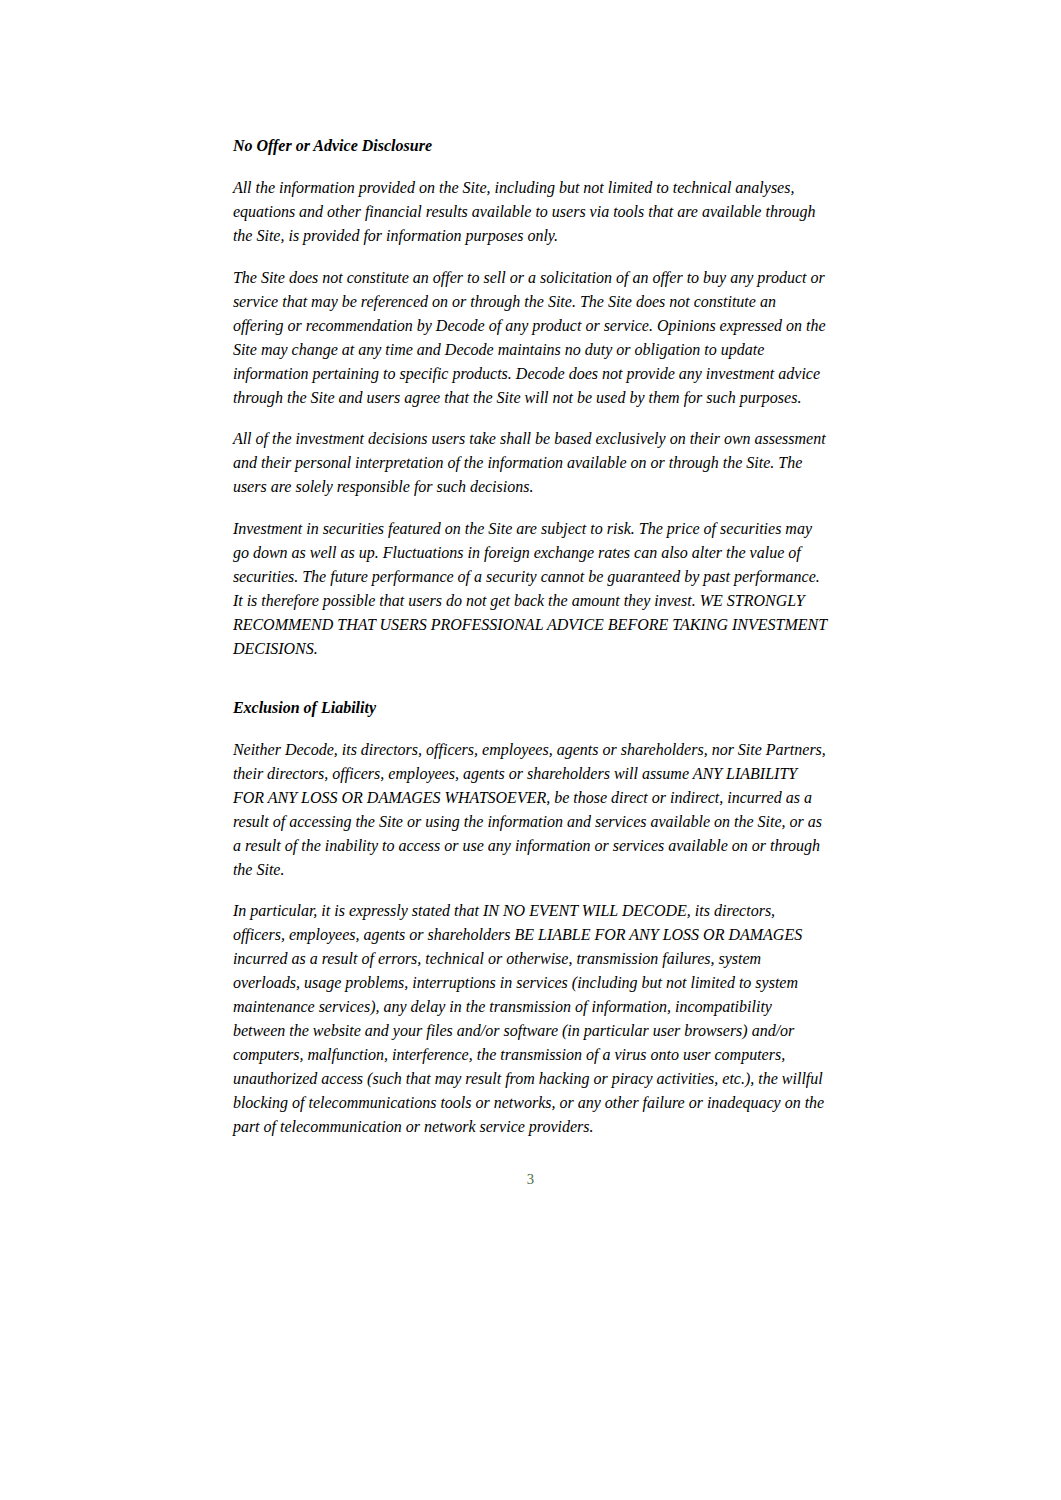No Offer or Advice Disclosure
All the information provided on the Site, including but not limited to technical analyses, equations and other financial results available to users via tools that are available through the Site, is provided for information purposes only.
The Site does not constitute an offer to sell or a solicitation of an offer to buy any product or service that may be referenced on or through the Site. The Site does not constitute an offering or recommendation by Decode of any product or service. Opinions expressed on the Site may change at any time and Decode maintains no duty or obligation to update information pertaining to specific products. Decode does not provide any investment advice through the Site and users agree that the Site will not be used by them for such purposes.
All of the investment decisions users take shall be based exclusively on their own assessment and their personal interpretation of the information available on or through the Site. The users are solely responsible for such decisions.
Investment in securities featured on the Site are subject to risk. The price of securities may go down as well as up. Fluctuations in foreign exchange rates can also alter the value of securities. The future performance of a security cannot be guaranteed by past performance. It is therefore possible that users do not get back the amount they invest. WE STRONGLY RECOMMEND THAT USERS PROFESSIONAL ADVICE BEFORE TAKING INVESTMENT DECISIONS.
Exclusion of Liability
Neither Decode, its directors, officers, employees, agents or shareholders, nor Site Partners, their directors, officers, employees, agents or shareholders will assume ANY LIABILITY FOR ANY LOSS OR DAMAGES WHATSOEVER, be those direct or indirect, incurred as a result of accessing the Site or using the information and services available on the Site, or as a result of the inability to access or use any information or services available on or through the Site.
In particular, it is expressly stated that IN NO EVENT WILL DECODE, its directors, officers, employees, agents or shareholders BE LIABLE FOR ANY LOSS OR DAMAGES incurred as a result of errors, technical or otherwise, transmission failures, system overloads, usage problems, interruptions in services (including but not limited to system maintenance services), any delay in the transmission of information, incompatibility between the website and your files and/or software (in particular user browsers) and/or computers, malfunction, interference, the transmission of a virus onto user computers, unauthorized access (such that may result from hacking or piracy activities, etc.), the willful blocking of telecommunications tools or networks, or any other failure or inadequacy on the part of telecommunication or network service providers.
3